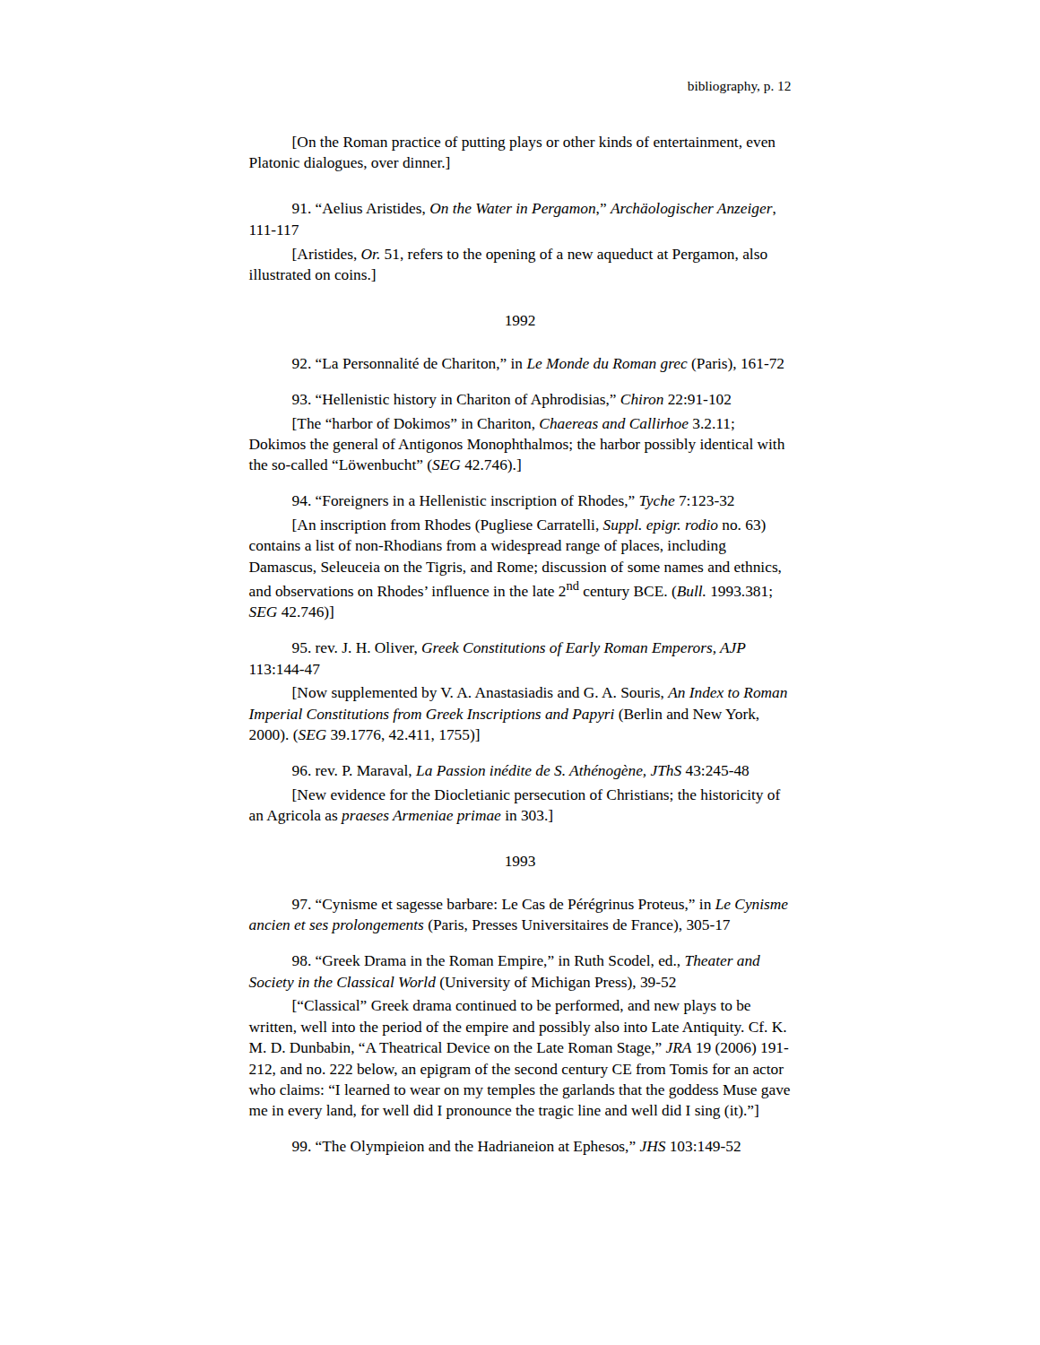bibliography, p. 12
[On the Roman practice of putting plays or other kinds of entertainment, even Platonic dialogues, over dinner.]
91. “Aelius Aristides, On the Water in Pergamon,” Archäologischer Anzeiger, 111-117
[Aristides, Or. 51, refers to the opening of a new aqueduct at Pergamon, also illustrated on coins.]
1992
92. “La Personnalité de Chariton,” in Le Monde du Roman grec (Paris), 161-72
93. “Hellenistic history in Chariton of Aphrodisias,” Chiron 22:91-102
[The “harbor of Dokimos” in Chariton, Chaereas and Callirhoe 3.2.11; Dokimos the general of Antigonos Monophthalmos; the harbor possibly identical with the so-called “Löwenbucht” (SEG 42.746).]
94. “Foreigners in a Hellenistic inscription of Rhodes,” Tyche 7:123-32
[An inscription from Rhodes (Pugliese Carratelli, Suppl. epigr. rodio no. 63) contains a list of non-Rhodians from a widespread range of places, including Damascus, Seleuceia on the Tigris, and Rome; discussion of some names and ethnics, and observations on Rhodes’ influence in the late 2nd century BCE. (Bull. 1993.381; SEG 42.746)]
95. rev. J. H. Oliver, Greek Constitutions of Early Roman Emperors, AJP 113:144-47
[Now supplemented by V. A. Anastasiadis and G. A. Souris, An Index to Roman Imperial Constitutions from Greek Inscriptions and Papyri (Berlin and New York, 2000). (SEG 39.1776, 42.411, 1755)]
96. rev. P. Maraval, La Passion inédite de S. Athénogène, JThS 43:245-48
[New evidence for the Diocletianic persecution of Christians; the historicity of an Agricola as praeses Armeniae primae in 303.]
1993
97. “Cynisme et sagesse barbare: Le Cas de Pérégrinus Proteus,” in Le Cynisme ancien et ses prolongements (Paris, Presses Universitaires de France), 305-17
98. “Greek Drama in the Roman Empire,” in Ruth Scodel, ed., Theater and Society in the Classical World (University of Michigan Press), 39-52
[“Classical” Greek drama continued to be performed, and new plays to be written, well into the period of the empire and possibly also into Late Antiquity. Cf. K. M. D. Dunbabin, “A Theatrical Device on the Late Roman Stage,” JRA 19 (2006) 191-212, and no. 222 below, an epigram of the second century CE from Tomis for an actor who claims: “I learned to wear on my temples the garlands that the goddess Muse gave me in every land, for well did I pronounce the tragic line and well did I sing (it).”]
99. “The Olympieion and the Hadrianeion at Ephesos,” JHS 103:149-52